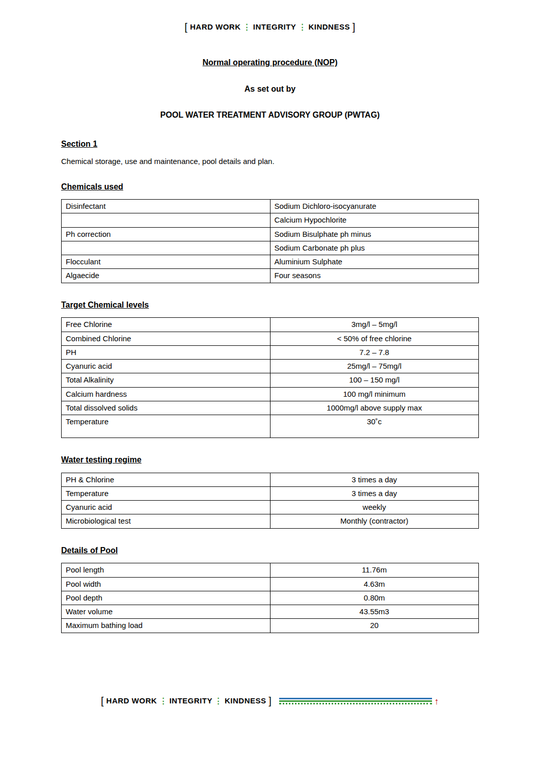[ HARD WORK ⋮ INTEGRITY ⋮ KINDNESS ]
Normal operating procedure (NOP)
As set out by
POOL WATER TREATMENT ADVISORY GROUP (PWTAG)
Section 1
Chemical storage, use and maintenance, pool details and plan.
Chemicals used
| Disinfectant | Sodium Dichloro-isocyanurate |
| | Calcium Hypochlorite |
| Ph correction | Sodium Bisulphate ph minus |
| | Sodium Carbonate ph plus |
| Flocculant | Aluminium Sulphate |
| Algaecide | Four seasons |
Target Chemical levels
| Free Chlorine | 3mg/l – 5mg/l |
| Combined Chlorine | < 50% of free chlorine |
| PH | 7.2 – 7.8 |
| Cyanuric acid | 25mg/l – 75mg/l |
| Total Alkalinity | 100 – 150 mg/l |
| Calcium hardness | 100 mg/l minimum |
| Total dissolved solids | 1000mg/l above supply max |
| Temperature | 30˚c |
Water testing regime
| PH & Chlorine | 3 times a day |
| Temperature | 3 times a day |
| Cyanuric acid | weekly |
| Microbiological test | Monthly (contractor) |
Details of Pool
| Pool length | 11.76m |
| Pool width | 4.63m |
| Pool depth | 0.80m |
| Water volume | 43.55m3 |
| Maximum bathing load | 20 |
[ HARD WORK ⋮ INTEGRITY ⋮ KINDNESS ] ↑